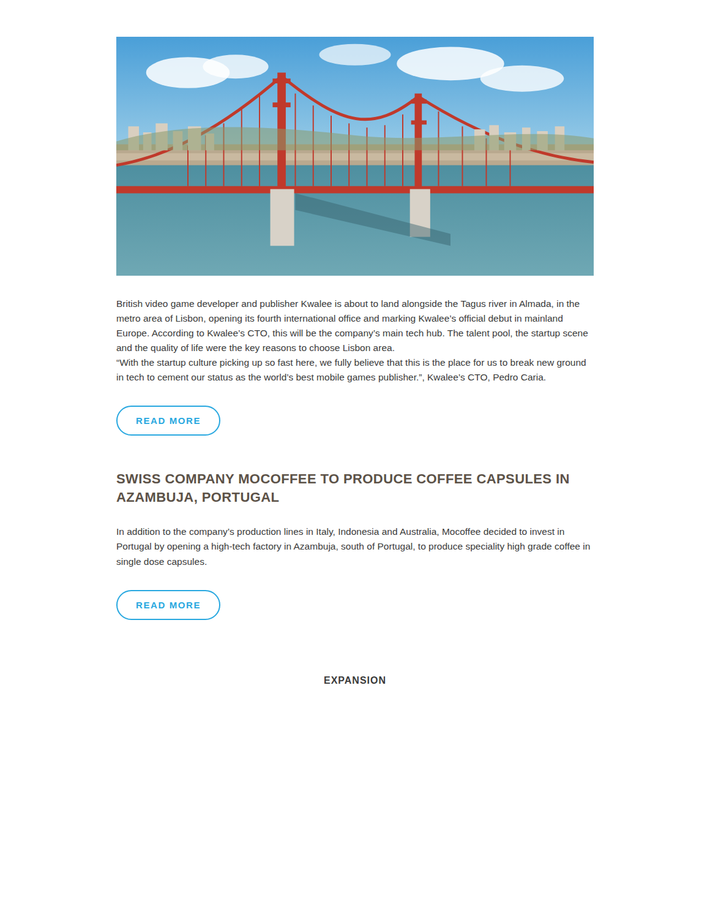British video game developer and publisher Kwalee is about to land alongside the Tagus river in Almada, in the metro area of Lisbon, opening its fourth international office and marking Kwalee’s official debut in mainland Europe. According to Kwalee’s CTO, this will be the company’s main tech hub. The talent pool, the startup scene and the quality of life were the key reasons to choose Lisbon area.
“With the startup culture picking up so fast here, we fully believe that this is the place for us to break new ground in tech to cement our status as the world’s best mobile games publisher.”, Kwalee’s CTO, Pedro Caria.
READ MORE
SWISS COMPANY MOCOFFEE TO PRODUCE COFFEE CAPSULES IN AZAMBUJA, PORTUGAL
In addition to the company’s production lines in Italy, Indonesia and Australia, Mocoffee decided to invest in Portugal by opening a high-tech factory in Azambuja, south of Portugal, to produce speciality high grade coffee in single dose capsules.
READ MORE
EXPANSION